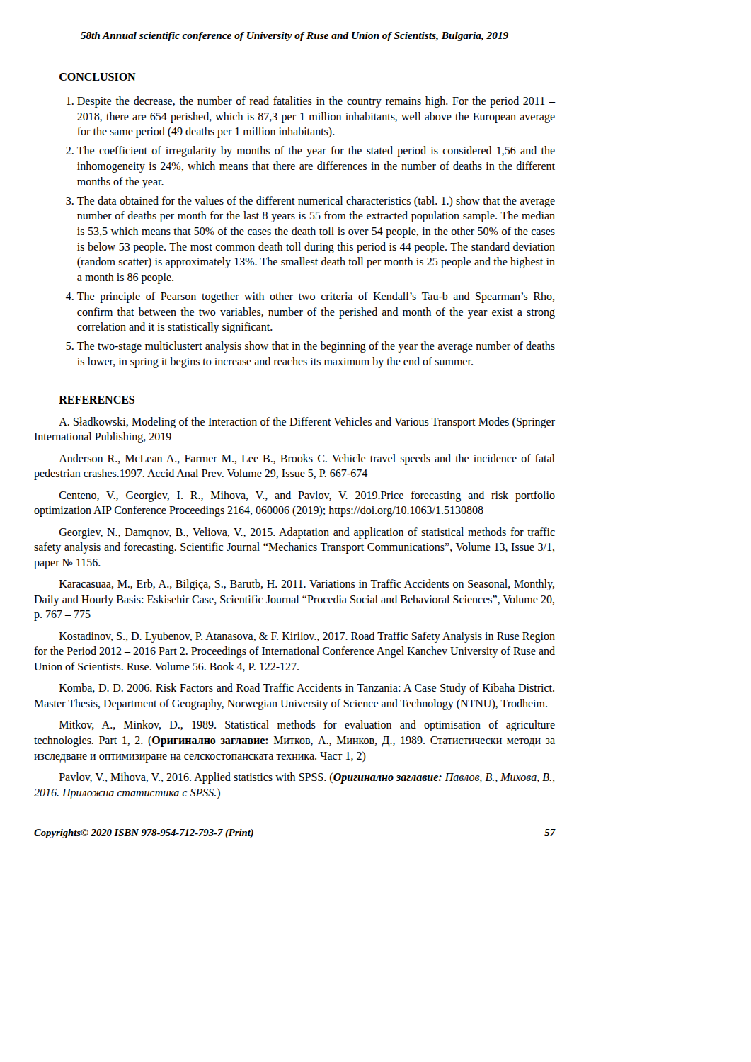58th Annual scientific conference of University of Ruse and Union of Scientists, Bulgaria, 2019
Conclusion
Despite the decrease, the number of read fatalities in the country remains high. For the period 2011 – 2018, there are 654 perished, which is 87,3 per 1 million inhabitants, well above the European average for the same period (49 deaths per 1 million inhabitants).
The coefficient of irregularity by months of the year for the stated period is considered 1,56 and the inhomogeneity is 24%, which means that there are differences in the number of deaths in the different months of the year.
The data obtained for the values of the different numerical characteristics (tabl. 1.) show that the average number of deaths per month for the last 8 years is 55 from the extracted population sample. The median is 53,5 which means that 50% of the cases the death toll is over 54 people, in the other 50% of the cases is below 53 people. The most common death toll during this period is 44 people. The standard deviation (random scatter) is approximately 13%. The smallest death toll per month is 25 people and the highest in a month is 86 people.
The principle of Pearson together with other two criteria of Kendall’s Tau-b and Spearman’s Rho, confirm that between the two variables, number of the perished and month of the year exist a strong correlation and it is statistically significant.
The two-stage multiclustert analysis show that in the beginning of the year the average number of deaths is lower, in spring it begins to increase and reaches its maximum by the end of summer.
References
A. Sładkowski, Modeling of the Interaction of the Different Vehicles and Various Transport Modes (Springer International Publishing, 2019
Anderson R., McLean A., Farmer M., Lee B., Brooks C. Vehicle travel speeds and the incidence of fatal pedestrian crashes.1997. Accid Anal Prev. Volume 29, Issue 5, P. 667-674
Centeno, V., Georgiev, I. R., Mihova, V., and Pavlov, V. 2019.Price forecasting and risk portfolio optimization AIP Conference Proceedings 2164, 060006 (2019); https://doi.org/10.1063/1.5130808
Georgiev, N., Damqnov, B., Veliova, V., 2015. Adaptation and application of statistical methods for traffic safety analysis and forecasting. Scientific Journal “Mechanics Transport Communications”, Volume 13, Issue 3/1, paper № 1156.
Karacasuaa, M., Erb, A., Bilgiça, S., Barutb, H. 2011. Variations in Traffic Accidents on Seasonal, Monthly, Daily and Hourly Basis: Eskisehir Case, Scientific Journal “Procedia Social and Behavioral Sciences”, Volume 20, p. 767 – 775
Kostadinov, S., D. Lyubenov, P. Atanasova, & F. Kirilov., 2017. Road Traffic Safety Analysis in Ruse Region for the Period 2012 – 2016 Part 2. Proceedings of International Conference Angel Kanchev University of Ruse and Union of Scientists. Ruse. Volume 56. Book 4, P. 122-127.
Komba, D. D. 2006. Risk Factors and Road Traffic Accidents in Tanzania: A Case Study of Kibaha District. Master Thesis, Department of Geography, Norwegian University of Science and Technology (NTNU), Trodheim.
Mitkov, A., Minkov, D., 1989. Statistical methods for evaluation and optimisation of agriculture technologies. Part 1, 2. (Оригинално заглавие: Митков, А., Минков, Д., 1989. Статистически методи за изследване и оптимизиране на селскостопанската техника. Част 1, 2)
Pavlov, V., Mihova, V., 2016. Applied statistics with SPSS. (Оригинално заглавие: Павлов, В., Михова, В., 2016. Приложна статистика с SPSS.)
Copyrights© 2020 ISBN 978-954-712-793-7 (Print) 57